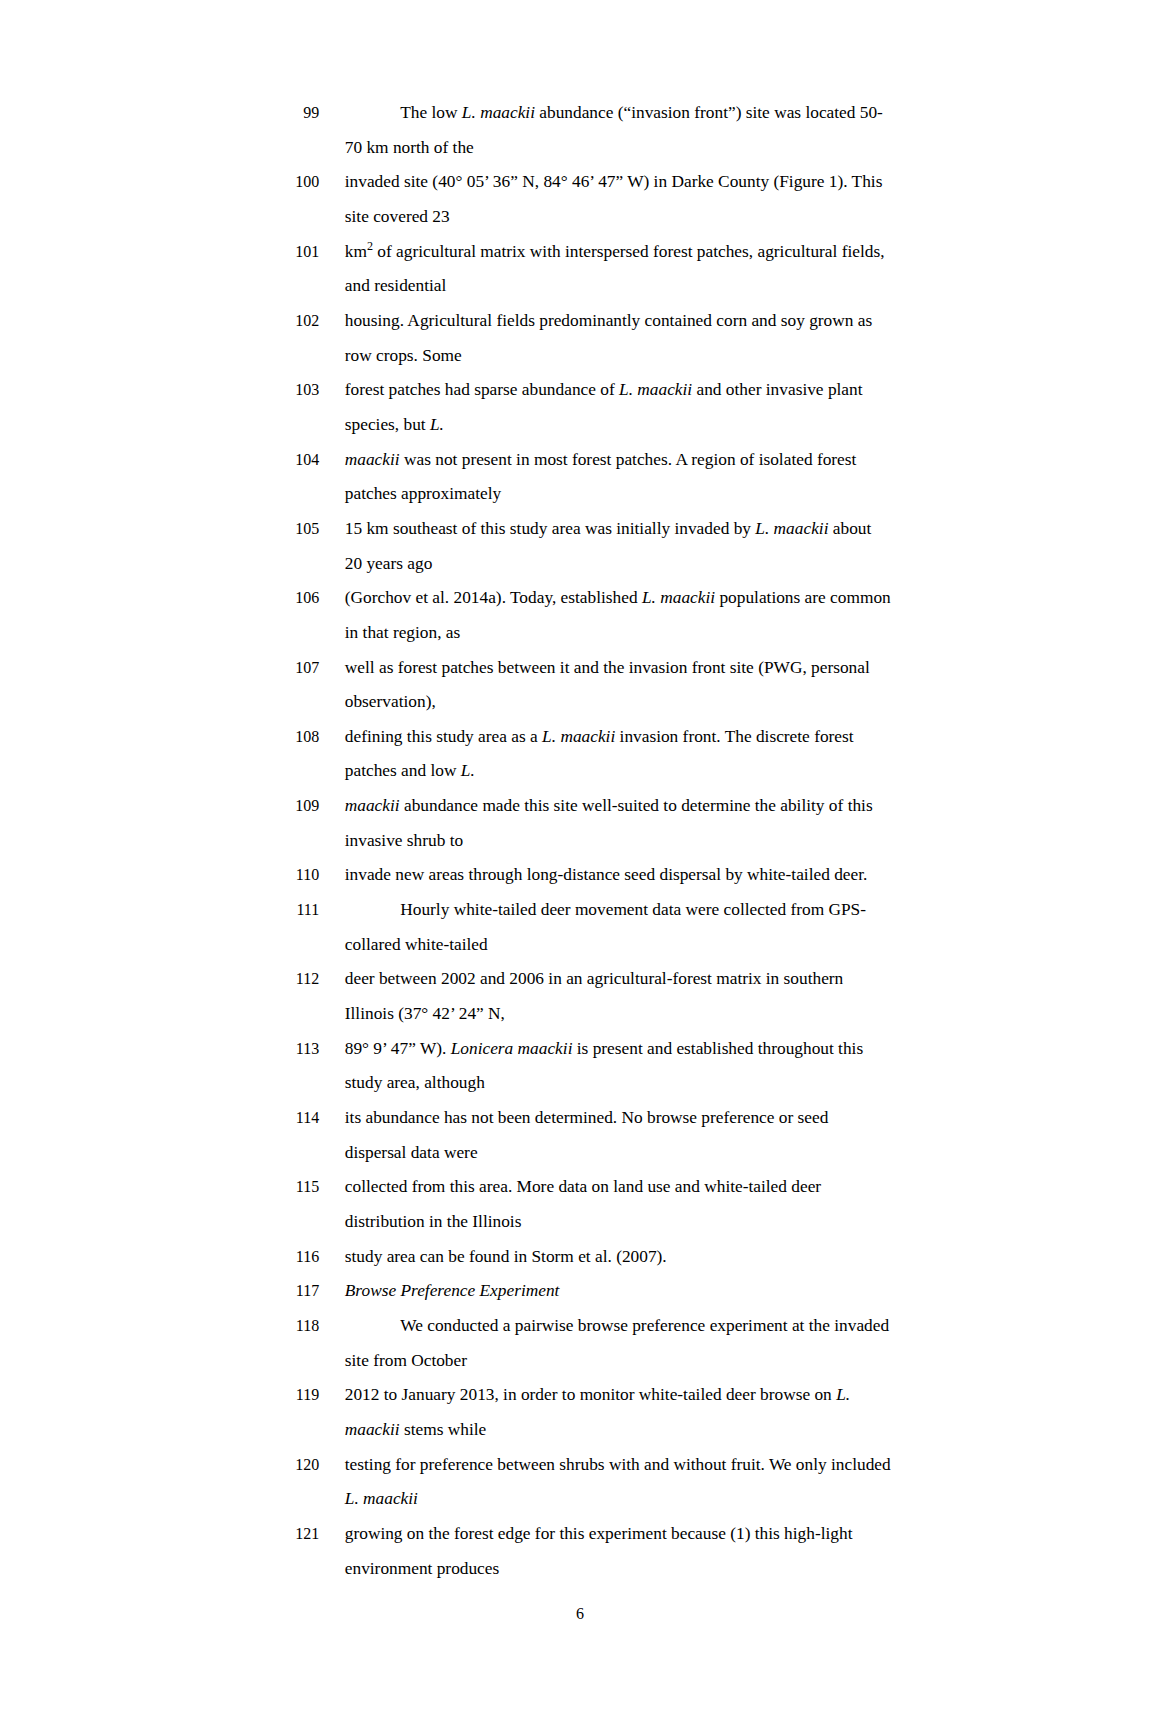99 The low L. maackii abundance (“invasion front”) site was located 50-70 km north of the
100 invaded site (40° 05’ 36” N, 84° 46’ 47” W) in Darke County (Figure 1). This site covered 23
101 km2 of agricultural matrix with interspersed forest patches, agricultural fields, and residential
102 housing. Agricultural fields predominantly contained corn and soy grown as row crops. Some
103 forest patches had sparse abundance of L. maackii and other invasive plant species, but L.
104 maackii was not present in most forest patches. A region of isolated forest patches approximately
105 15 km southeast of this study area was initially invaded by L. maackii about 20 years ago
106 (Gorchov et al. 2014a). Today, established L. maackii populations are common in that region, as
107 well as forest patches between it and the invasion front site (PWG, personal observation),
108 defining this study area as a L. maackii invasion front. The discrete forest patches and low L.
109 maackii abundance made this site well-suited to determine the ability of this invasive shrub to
110 invade new areas through long-distance seed dispersal by white-tailed deer.
111 Hourly white-tailed deer movement data were collected from GPS-collared white-tailed
112 deer between 2002 and 2006 in an agricultural-forest matrix in southern Illinois (37° 42’ 24” N,
113 89° 9’ 47” W). Lonicera maackii is present and established throughout this study area, although
114 its abundance has not been determined. No browse preference or seed dispersal data were
115 collected from this area. More data on land use and white-tailed deer distribution in the Illinois
116 study area can be found in Storm et al. (2007).
117 Browse Preference Experiment
118 We conducted a pairwise browse preference experiment at the invaded site from October
119 2012 to January 2013, in order to monitor white-tailed deer browse on L. maackii stems while
120 testing for preference between shrubs with and without fruit. We only included L. maackii
121 growing on the forest edge for this experiment because (1) this high-light environment produces
6